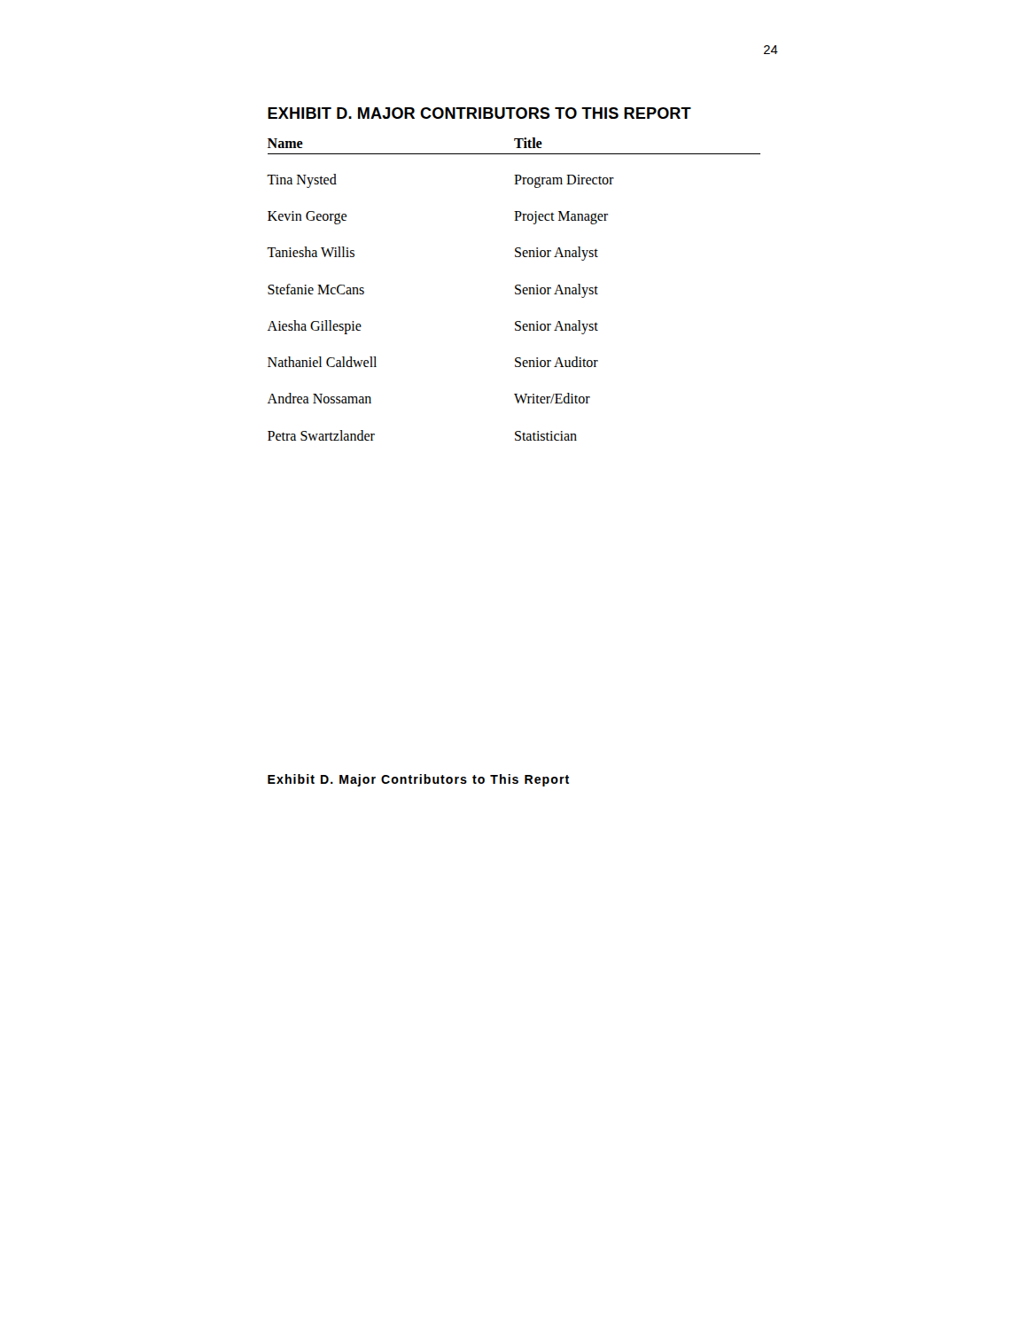24
EXHIBIT D. MAJOR CONTRIBUTORS TO THIS REPORT
| Name | Title |
| --- | --- |
| Tina Nysted | Program Director |
| Kevin George | Project Manager |
| Taniesha Willis | Senior Analyst |
| Stefanie McCans | Senior Analyst |
| Aiesha Gillespie | Senior Analyst |
| Nathaniel Caldwell | Senior Auditor |
| Andrea Nossaman | Writer/Editor |
| Petra Swartzlander | Statistician |
Exhibit D. Major Contributors to This Report